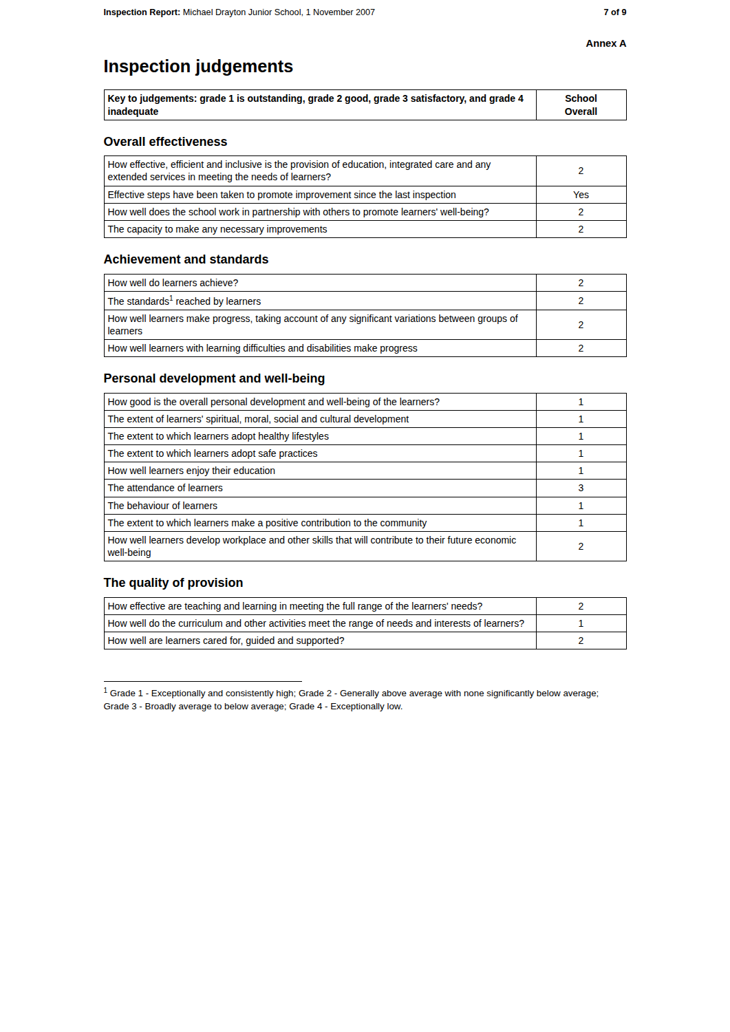Inspection Report: Michael Drayton Junior School, 1 November 2007
7 of 9
Annex A
Inspection judgements
| Key to judgements: grade 1 is outstanding, grade 2 good, grade 3 satisfactory, and grade 4 inadequate | School Overall |
Overall effectiveness
| How effective, efficient and inclusive is the provision of education, integrated care and any extended services in meeting the needs of learners? | 2 |
| Effective steps have been taken to promote improvement since the last inspection | Yes |
| How well does the school work in partnership with others to promote learners' well-being? | 2 |
| The capacity to make any necessary improvements | 2 |
Achievement and standards
| How well do learners achieve? | 2 |
| The standards 1 reached by learners | 2 |
| How well learners make progress, taking account of any significant variations between groups of learners | 2 |
| How well learners with learning difficulties and disabilities make progress | 2 |
Personal development and well-being
| How good is the overall personal development and well-being of the learners? | 1 |
| The extent of learners' spiritual, moral, social and cultural development | 1 |
| The extent to which learners adopt healthy lifestyles | 1 |
| The extent to which learners adopt safe practices | 1 |
| How well learners enjoy their education | 1 |
| The attendance of learners | 3 |
| The behaviour of learners | 1 |
| The extent to which learners make a positive contribution to the community | 1 |
| How well learners develop workplace and other skills that will contribute to their future economic well-being | 2 |
The quality of provision
| How effective are teaching and learning in meeting the full range of the learners' needs? | 2 |
| How well do the curriculum and other activities meet the range of needs and interests of learners? | 1 |
| How well are learners cared for, guided and supported? | 2 |
1 Grade 1 - Exceptionally and consistently high; Grade 2 - Generally above average with none significantly below average; Grade 3 - Broadly average to below average; Grade 4 - Exceptionally low.